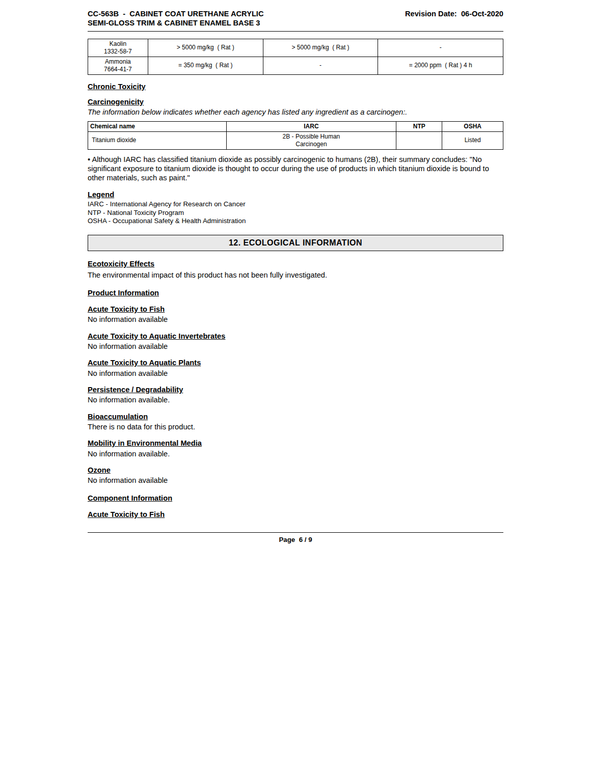CC-563B - CABINET COAT URETHANE ACRYLIC
SEMI-GLOSS TRIM & CABINET ENAMEL BASE 3
Revision Date: 06-Oct-2020
| Kaolin 1332-58-7 | > 5000 mg/kg ( Rat ) | > 5000 mg/kg ( Rat ) | - |
| Ammonia 7664-41-7 | = 350 mg/kg ( Rat ) | - | = 2000 ppm ( Rat ) 4 h |
Chronic Toxicity
Carcinogenicity
The information below indicates whether each agency has listed any ingredient as a carcinogen:.
| Chemical name | IARC | NTP | OSHA |
| --- | --- | --- | --- |
| Titanium dioxide | 2B - Possible Human Carcinogen | | Listed |
• Although IARC has classified titanium dioxide as possibly carcinogenic to humans (2B), their summary concludes: "No significant exposure to titanium dioxide is thought to occur during the use of products in which titanium dioxide is bound to other materials, such as paint."
Legend
IARC - International Agency for Research on Cancer
NTP - National Toxicity Program
OSHA - Occupational Safety & Health Administration
12. ECOLOGICAL INFORMATION
Ecotoxicity Effects
The environmental impact of this product has not been fully investigated.
Product Information
Acute Toxicity to Fish
No information available
Acute Toxicity to Aquatic Invertebrates
No information available
Acute Toxicity to Aquatic Plants
No information available
Persistence / Degradability
No information available.
Bioaccumulation
There is no data for this product.
Mobility in Environmental Media
No information available.
Ozone
No information available
Component Information
Acute Toxicity to Fish
Page 6 / 9